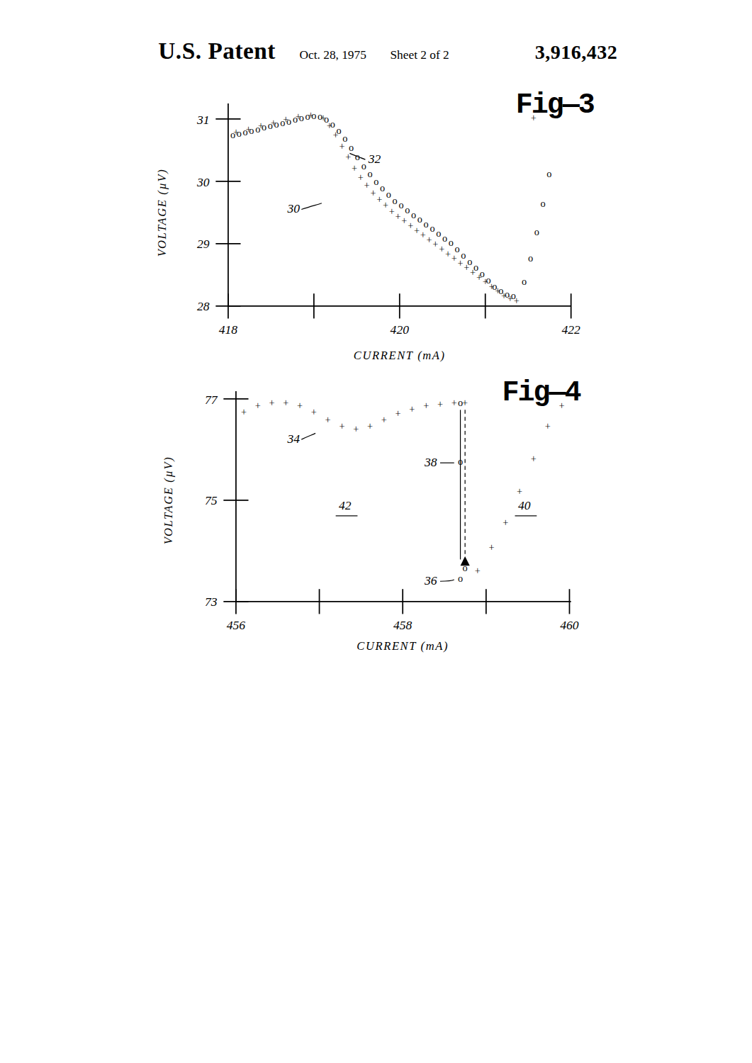U.S. Patent Oct. 28, 1975 Sheet 2 of 2 3,916,432
Fig—3
Fig. 3 — Voltage (µV) versus Current (mA) plot, curves 30 and 32
31 30 29 28 418 420 422 VOLTAGE (µV) CURRENT (mA) ooo ooo ooo ooo ooo ooo ooo ooo ooo ooo ooo ooo ooo ooo ooo o oo oo o +++ +++ ++ +++ +++ +++ +++ +++ +++ +++ +++ +++ +++ + + 32 30
Fig—4
Fig. 4 — Voltage (µV) versus Current (mA) plot showing a vertical transition from point 38 down to point 36, with regions 40 and 42 and trace 34
77 75 73 456 458 460 VOLTAGE (µV) CURRENT (mA) +++ +++ +++ +++ +++ ++ + + + + + + + o o o o 34 38 42 40 36